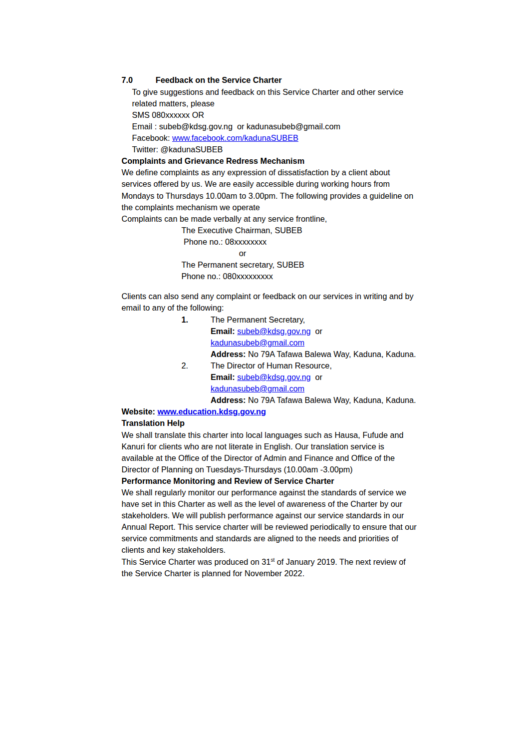7.0 Feedback on the Service Charter
To give suggestions and feedback on this Service Charter and other service related matters, please
SMS 080xxxxxx OR
Email : subeb@kdsg.gov.ng or kadunasubeb@gmail.com
Facebook: www.facebook.com/kadunaSUBEB
Twitter: @kadunaSUBEB
Complaints and Grievance Redress Mechanism
We define complaints as any expression of dissatisfaction by a client about services offered by us. We are easily accessible during working hours from Mondays to Thursdays 10.00am to 3.00pm. The following provides a guideline on the complaints mechanism we operate
Complaints can be made verbally at any service frontline,
The Executive Chairman, SUBEB
Phone no.: 08xxxxxxxx
or
The Permanent secretary, SUBEB
Phone no.: 080xxxxxxxxx
Clients can also send any complaint or feedback on our services in writing and by email to any of the following:
1.
The Permanent Secretary,
Email: subeb@kdsg.gov.ng or kadunasubeb@gmail.com
Address: No 79A Tafawa Balewa Way, Kaduna, Kaduna.
2.
The Director of Human Resource,
Email: subeb@kdsg.gov.ng or kadunasubeb@gmail.com
Address: No 79A Tafawa Balewa Way, Kaduna, Kaduna.
Website: www.education.kdsg.gov.ng
Translation Help
We shall translate this charter into local languages such as Hausa, Fufude and Kanuri for clients who are not literate in English. Our translation service is available at the Office of the Director of Admin and Finance and Office of the Director of Planning on Tuesdays-Thursdays (10.00am -3.00pm)
Performance Monitoring and Review of Service Charter
We shall regularly monitor our performance against the standards of service we have set in this Charter as well as the level of awareness of the Charter by our stakeholders. We will publish performance against our service standards in our Annual Report. This service charter will be reviewed periodically to ensure that our service commitments and standards are aligned to the needs and priorities of clients and key stakeholders.
This Service Charter was produced on 31st of January 2019. The next review of the Service Charter is planned for November 2022.